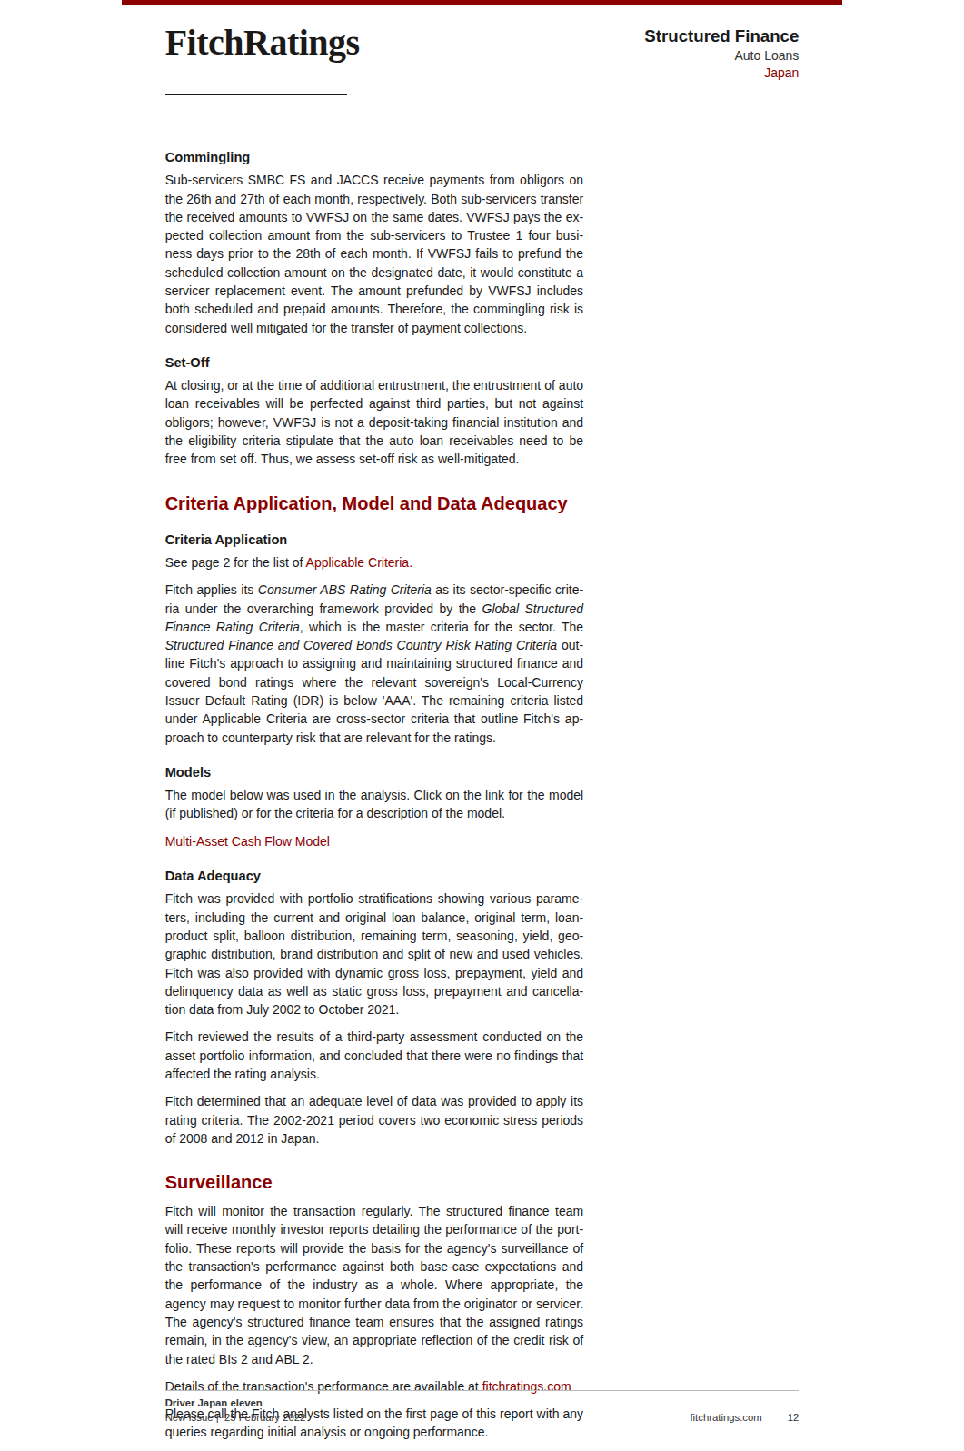FitchRatings
Structured Finance
Auto Loans
Japan
Commingling
Sub-servicers SMBC FS and JACCS receive payments from obligors on the 26th and 27th of each month, respectively. Both sub-servicers transfer the received amounts to VWFSJ on the same dates. VWFSJ pays the expected collection amount from the sub-servicers to Trustee 1 four business days prior to the 28th of each month. If VWFSJ fails to prefund the scheduled collection amount on the designated date, it would constitute a servicer replacement event. The amount prefunded by VWFSJ includes both scheduled and prepaid amounts. Therefore, the commingling risk is considered well mitigated for the transfer of payment collections.
Set-Off
At closing, or at the time of additional entrustment, the entrustment of auto loan receivables will be perfected against third parties, but not against obligors; however, VWFSJ is not a deposit-taking financial institution and the eligibility criteria stipulate that the auto loan receivables need to be free from set off. Thus, we assess set-off risk as well-mitigated.
Criteria Application, Model and Data Adequacy
Criteria Application
See page 2 for the list of Applicable Criteria.
Fitch applies its Consumer ABS Rating Criteria as its sector-specific criteria under the overarching framework provided by the Global Structured Finance Rating Criteria, which is the master criteria for the sector. The Structured Finance and Covered Bonds Country Risk Rating Criteria outline Fitch's approach to assigning and maintaining structured finance and covered bond ratings where the relevant sovereign's Local-Currency Issuer Default Rating (IDR) is below 'AAA'. The remaining criteria listed under Applicable Criteria are cross-sector criteria that outline Fitch's approach to counterparty risk that are relevant for the ratings.
Models
The model below was used in the analysis. Click on the link for the model (if published) or for the criteria for a description of the model.
Multi-Asset Cash Flow Model
Data Adequacy
Fitch was provided with portfolio stratifications showing various parameters, including the current and original loan balance, original term, loan-product split, balloon distribution, remaining term, seasoning, yield, geographic distribution, brand distribution and split of new and used vehicles. Fitch was also provided with dynamic gross loss, prepayment, yield and delinquency data as well as static gross loss, prepayment and cancellation data from July 2002 to October 2021.
Fitch reviewed the results of a third-party assessment conducted on the asset portfolio information, and concluded that there were no findings that affected the rating analysis.
Fitch determined that an adequate level of data was provided to apply its rating criteria. The 2002-2021 period covers two economic stress periods of 2008 and 2012 in Japan.
Surveillance
Fitch will monitor the transaction regularly. The structured finance team will receive monthly investor reports detailing the performance of the portfolio. These reports will provide the basis for the agency's surveillance of the transaction's performance against both base-case expectations and the performance of the industry as a whole. Where appropriate, the agency may request to monitor further data from the originator or servicer. The agency's structured finance team ensures that the assigned ratings remain, in the agency's view, an appropriate reflection of the credit risk of the rated BIs 2 and ABL 2.
Details of the transaction's performance are available at fitchratings.com
Please call the Fitch analysts listed on the first page of this report with any queries regarding initial analysis or ongoing performance.
Driver Japan eleven
New Issue | 25 February 2022
fitchratings.com
12